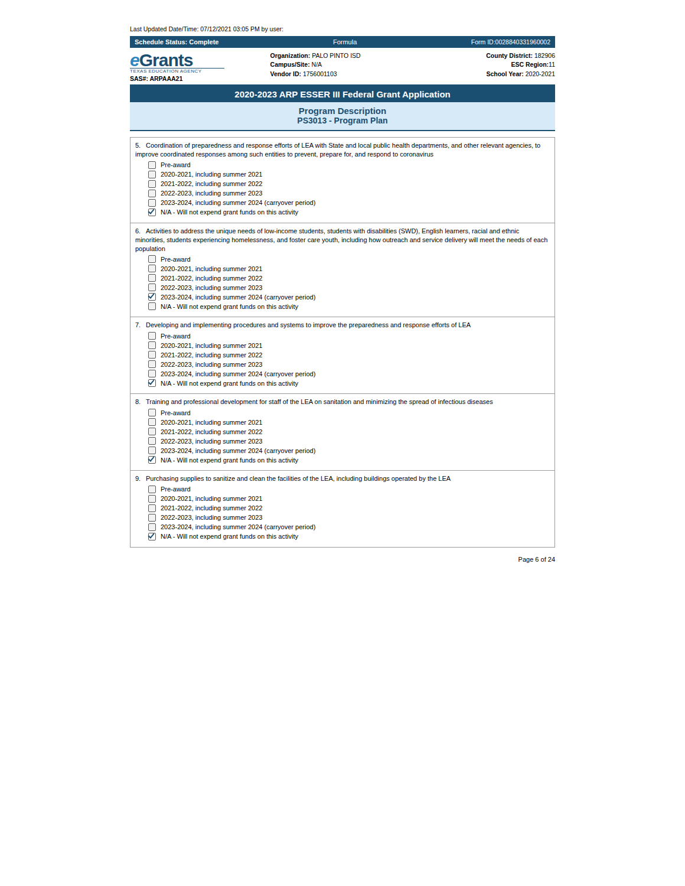Last Updated Date/Time: 07/12/2021 03:05 PM by user:
Schedule Status: Complete
Formula
Form ID:0028840331960002
e Grants TEXAS EDUCATION AGENCY
SAS#: ARPAAA21
Organization: PALO PINTO ISD
Campus/Site: N/A
Vendor ID: 1756001103
County District: 182906
ESC Region: 11
School Year: 2020-2021
2020-2023 ARP ESSER III Federal Grant Application
Program Description
PS3013 - Program Plan
| 5. Coordination of preparedness and response efforts of LEA with State and local public health departments, and other relevant agencies, to improve coordinated responses among such entities to prevent, prepare for, and respond to coronavirus Pre-award 2020-2021, including summer 2021 2021-2022, including summer 2022 2022-2023, including summer 2023 2023-2024, including summer 2024 (carryover period) N/A - Will not expend grant funds on this activity |
| 6. Activities to address the unique needs of low-income students, students with disabilities (SWD), English learners, racial and ethnic minorities, students experiencing homelessness, and foster care youth, including how outreach and service delivery will meet the needs of each population Pre-award 2020-2021, including summer 2021 2021-2022, including summer 2022 2022-2023, including summer 2023 2023-2024, including summer 2024 (carryover period) N/A - Will not expend grant funds on this activity |
| 7. Developing and implementing procedures and systems to improve the preparedness and response efforts of LEA Pre-award 2020-2021, including summer 2021 2021-2022, including summer 2022 2022-2023, including summer 2023 2023-2024, including summer 2024 (carryover period) N/A - Will not expend grant funds on this activity |
| 8. Training and professional development for staff of the LEA on sanitation and minimizing the spread of infectious diseases Pre-award 2020-2021, including summer 2021 2021-2022, including summer 2022 2022-2023, including summer 2023 2023-2024, including summer 2024 (carryover period) N/A - Will not expend grant funds on this activity |
| 9. Purchasing supplies to sanitize and clean the facilities of the LEA, including buildings operated by the LEA Pre-award 2020-2021, including summer 2021 2021-2022, including summer 2022 2022-2023, including summer 2023 2023-2024, including summer 2024 (carryover period) N/A - Will not expend grant funds on this activity |
Page 6 of 24